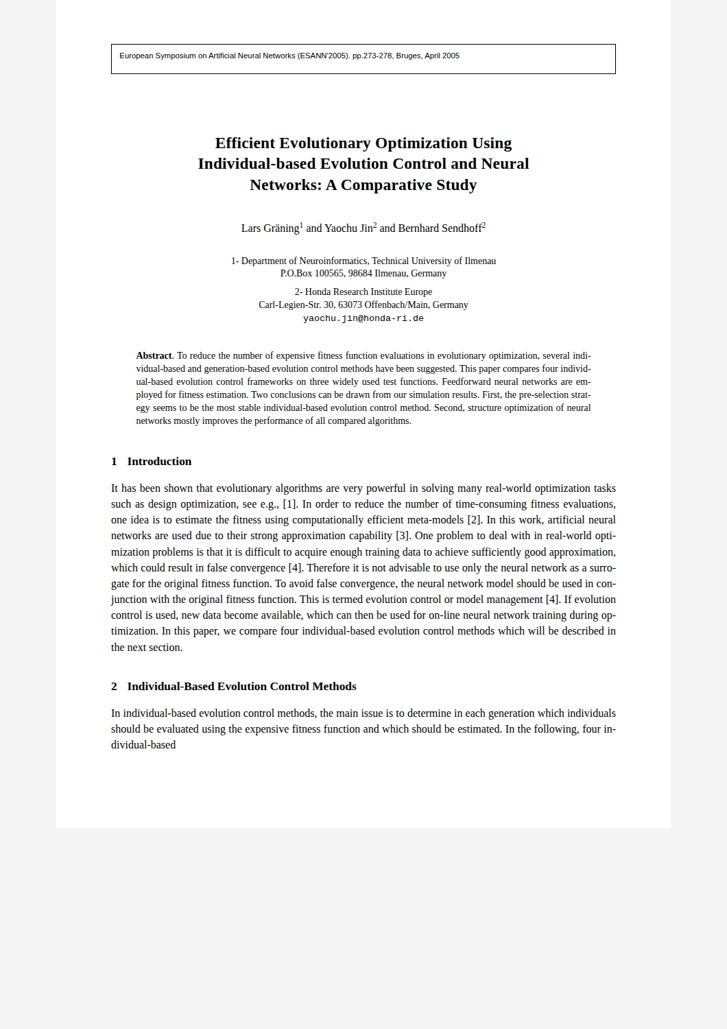European Symposium on Artificial Neural Networks (ESANN'2005). pp.273-278, Bruges, April 2005
Efficient Evolutionary Optimization Using
Individual-based Evolution Control and Neural
Networks: A Comparative Study
Lars Gräning1 and Yaochu Jin2 and Bernhard Sendhoff2
1- Department of Neuroinformatics, Technical University of Ilmenau
P.O.Box 100565, 98684 Ilmenau, Germany
2- Honda Research Institute Europe
Carl-Legien-Str. 30, 63073 Offenbach/Main, Germany
yaochu.jin@honda-ri.de
Abstract. To reduce the number of expensive fitness function evaluations in evolutionary optimization, several individual-based and generation-based evolution control methods have been suggested. This paper compares four individual-based evolution control frameworks on three widely used test functions. Feedforward neural networks are employed for fitness estimation. Two conclusions can be drawn from our simulation results. First, the pre-selection strategy seems to be the most stable individual-based evolution control method. Second, structure optimization of neural networks mostly improves the performance of all compared algorithms.
1 Introduction
It has been shown that evolutionary algorithms are very powerful in solving many real-world optimization tasks such as design optimization, see e.g., [1]. In order to reduce the number of time-consuming fitness evaluations, one idea is to estimate the fitness using computationally efficient meta-models [2]. In this work, artificial neural networks are used due to their strong approximation capability [3]. One problem to deal with in real-world optimization problems is that it is difficult to acquire enough training data to achieve sufficiently good approximation, which could result in false convergence [4]. Therefore it is not advisable to use only the neural network as a surrogate for the original fitness function. To avoid false convergence, the neural network model should be used in conjunction with the original fitness function. This is termed evolution control or model management [4]. If evolution control is used, new data become available, which can then be used for on-line neural network training during optimization. In this paper, we compare four individual-based evolution control methods which will be described in the next section.
2 Individual-Based Evolution Control Methods
In individual-based evolution control methods, the main issue is to determine in each generation which individuals should be evaluated using the expensive fitness function and which should be estimated. In the following, four individual-based